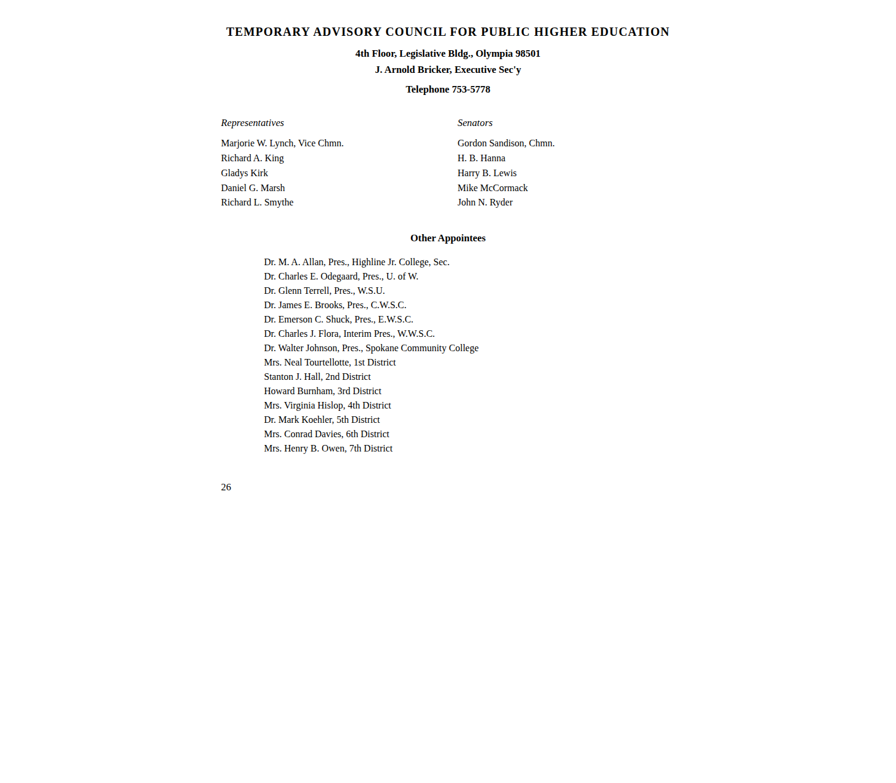Temporary Advisory Council for Public Higher Education
4th Floor, Legislative Bldg., Olympia 98501
J. Arnold Bricker, Executive Sec'y
Telephone 753-5778
Representatives
Marjorie W. Lynch, Vice Chmn.
Richard A. King
Gladys Kirk
Daniel G. Marsh
Richard L. Smythe
Senators
Gordon Sandison, Chmn.
H. B. Hanna
Harry B. Lewis
Mike McCormack
John N. Ryder
Other Appointees
Dr. M. A. Allan, Pres., Highline Jr. College, Sec.
Dr. Charles E. Odegaard, Pres., U. of W.
Dr. Glenn Terrell, Pres., W.S.U.
Dr. James E. Brooks, Pres., C.W.S.C.
Dr. Emerson C. Shuck, Pres., E.W.S.C.
Dr. Charles J. Flora, Interim Pres., W.W.S.C.
Dr. Walter Johnson, Pres., Spokane Community College
Mrs. Neal Tourtellotte, 1st District
Stanton J. Hall, 2nd District
Howard Burnham, 3rd District
Mrs. Virginia Hislop, 4th District
Dr. Mark Koehler, 5th District
Mrs. Conrad Davies, 6th District
Mrs. Henry B. Owen, 7th District
26